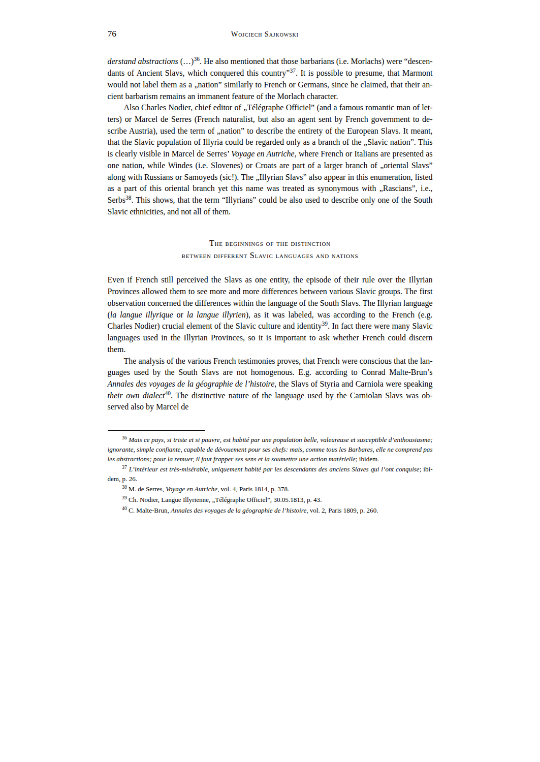76 Wojciech Sajkowski
derstand abstractions (…)36. He also mentioned that those barbarians (i.e. Morlachs) were “descendants of Ancient Slavs, which conquered this country”37. It is possible to presume, that Marmont would not label them as a „nation” similarly to French or Germans, since he claimed, that their ancient barbarism remains an immanent feature of the Morlach character.
Also Charles Nodier, chief editor of „Télégraphe Officiel” (and a famous romantic man of letters) or Marcel de Serres (French naturalist, but also an agent sent by French government to describe Austria), used the term of „nation” to describe the entirety of the European Slavs. It meant, that the Slavic population of Illyria could be regarded only as a branch of the „Slavic nation”. This is clearly visible in Marcel de Serres’ Voyage en Autriche, where French or Italians are presented as one nation, while Windes (i.e. Slovenes) or Croats are part of a larger branch of „oriental Slavs” along with Russians or Samoyeds (sic!). The „Illyrian Slavs” also appear in this enumeration, listed as a part of this oriental branch yet this name was treated as synonymous with „Rascians”, i.e., Serbs38. This shows, that the term “Illyrians” could be also used to describe only one of the South Slavic ethnicities, and not all of them.
The beginnings of the distinction
between different Slavic languages and nations
Even if French still perceived the Slavs as one entity, the episode of their rule over the Illyrian Provinces allowed them to see more and more differences between various Slavic groups. The first observation concerned the differences within the language of the South Slavs. The Illyrian language (la langue illyrique or la langue illyrien), as it was labeled, was according to the French (e.g. Charles Nodier) crucial element of the Slavic culture and identity39. In fact there were many Slavic languages used in the Illyrian Provinces, so it is important to ask whether French could discern them.
The analysis of the various French testimonies proves, that French were conscious that the languages used by the South Slavs are not homogenous. E.g. according to Conrad Malte-Brun’s Annales des voyages de la géographie de l’histoire, the Slavs of Styria and Carniola were speaking their own dialect40. The distinctive nature of the language used by the Carniolan Slavs was observed also by Marcel de
36 Mais ce pays, si triste et si pauvre, est habité par une population belle, valeureuse et susceptible d’enthousiasme; ignorante, simple confiante, capable de dévouement pour ses chefs: mais, comme tous les Barbares, elle ne comprend pas les abstractions; pour la remuer, il faut frapper ses sens et la soumettre une action matérielle; ibidem.
37 L’intérieur est très-misérable, uniquement habité par les descendants des anciens Slaves qui l’ont conquise; ibidem, p. 26.
38 M. de Serres, Voyage en Autriche, vol. 4, Paris 1814, p. 378.
39 Ch. Nodier, Langue Illyrienne, „Télégraphe Officiel”, 30.05.1813, p. 43.
40 C. Malte-Brun, Annales des voyages de la géographie de l’histoire, vol. 2, Paris 1809, p. 260.